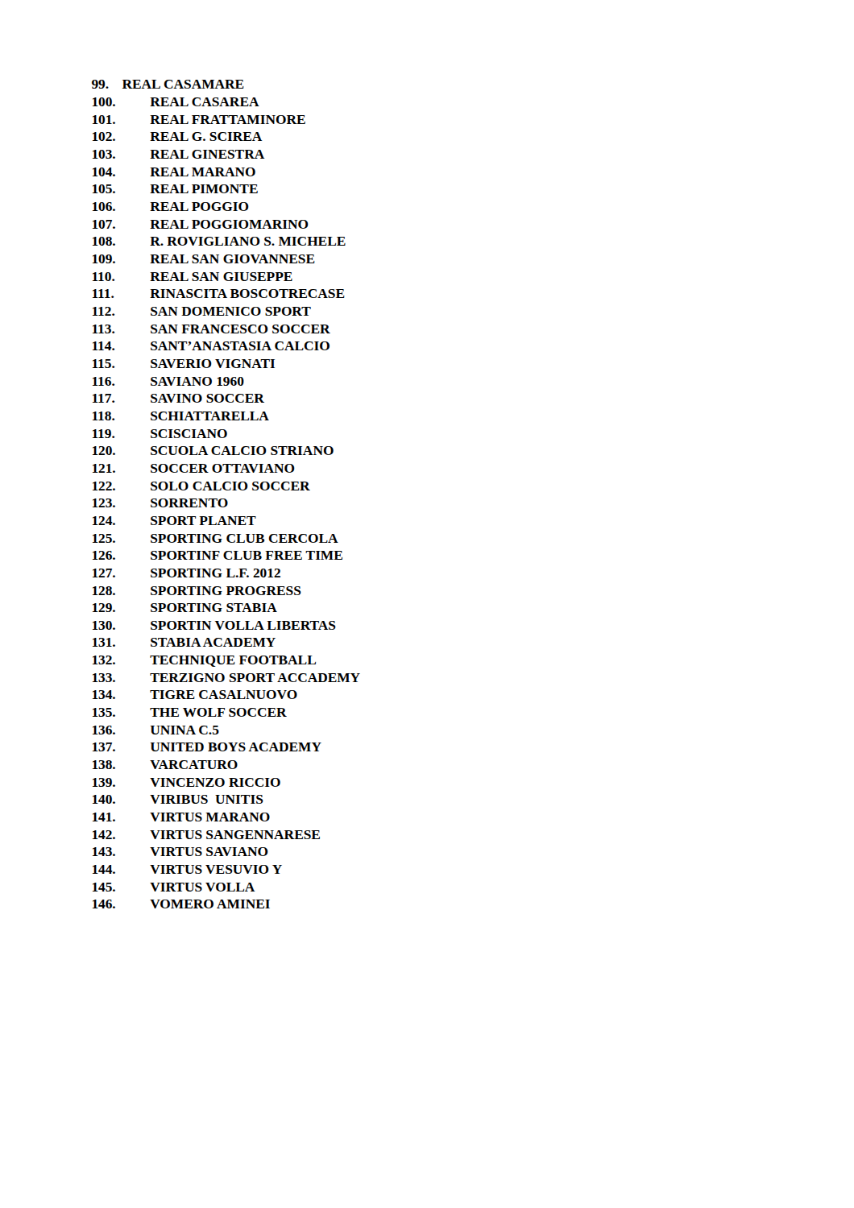99. REAL CASAMARE
100. REAL CASAREA
101. REAL FRATTAMINORE
102. REAL G. SCIREA
103. REAL GINESTRA
104. REAL MARANO
105. REAL PIMONTE
106. REAL POGGIO
107. REAL POGGIOMARINO
108. R. ROVIGLIANO S. MICHELE
109. REAL SAN GIOVANNESE
110. REAL SAN GIUSEPPE
111. RINASCITA BOSCOTRECASE
112. SAN DOMENICO SPORT
113. SAN FRANCESCO SOCCER
114. SANT’ANASTASIA CALCIO
115. SAVERIO VIGNATI
116. SAVIANO 1960
117. SAVINO SOCCER
118. SCHIATTARELLA
119. SCISCIANO
120. SCUOLA CALCIO STRIANO
121. SOCCER OTTAVIANO
122. SOLO CALCIO SOCCER
123. SORRENTO
124. SPORT PLANET
125. SPORTING CLUB CERCOLA
126. SPORTINF CLUB FREE TIME
127. SPORTING L.F. 2012
128. SPORTING PROGRESS
129. SPORTING STABIA
130. SPORTIN VOLLA LIBERTAS
131. STABIA ACADEMY
132. TECHNIQUE FOOTBALL
133. TERZIGNO SPORT ACCADEMY
134. TIGRE CASALNUOVO
135. THE WOLF SOCCER
136. UNINA C.5
137. UNITED BOYS ACADEMY
138. VARCATURO
139. VINCENZO RICCIO
140. VIRIBUS UNITIS
141. VIRTUS MARANO
142. VIRTUS SANGENNARESE
143. VIRTUS SAVIANO
144. VIRTUS VESUVIO Y
145. VIRTUS VOLLA
146. VOMERO AMINEI